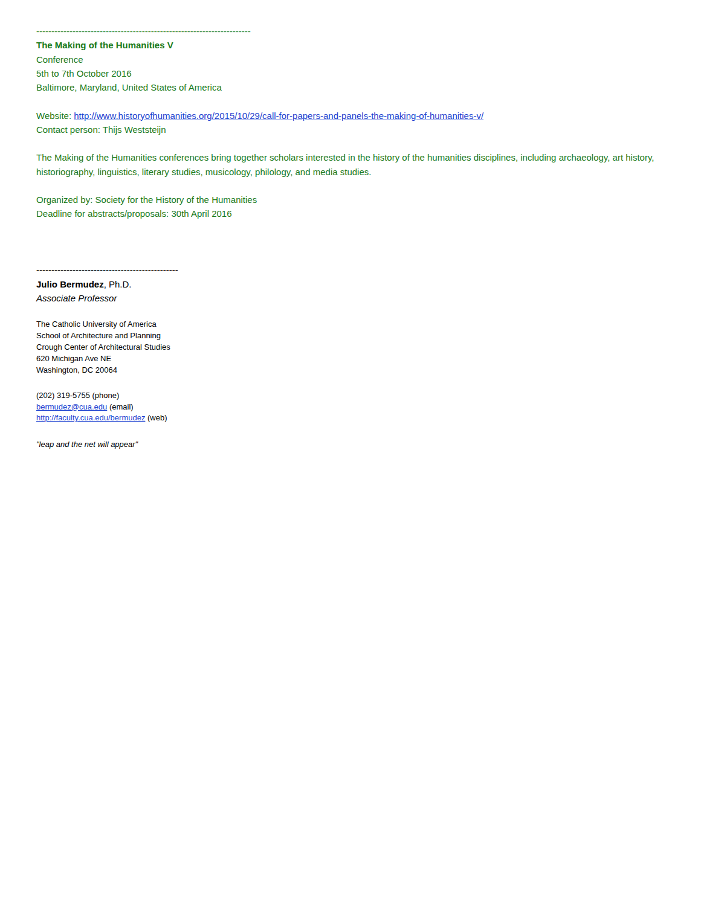-----------------------------------------------------------------------
The Making of the Humanities V
Conference
5th to 7th October 2016
Baltimore, Maryland, United States of America
Website: http://www.historyofhumanities.org/2015/10/29/call-for-papers-and-panels-the-making-of-humanities-v/
Contact person: Thijs Weststeijn
The Making of the Humanities conferences bring together scholars interested in the history of the humanities disciplines, including archaeology, art history, historiography, linguistics, literary studies, musicology, philology, and media studies.
Organized by: Society for the History of the Humanities
Deadline for abstracts/proposals: 30th April 2016
-----------------------------------------------
Julio Bermudez, Ph.D.
Associate Professor
The Catholic University of America
School of Architecture and Planning
Crough Center of Architectural Studies
620 Michigan Ave NE
Washington, DC 20064
(202) 319-5755 (phone)
bermudez@cua.edu (email)
http://faculty.cua.edu/bermudez (web)
"leap and the net will appear"